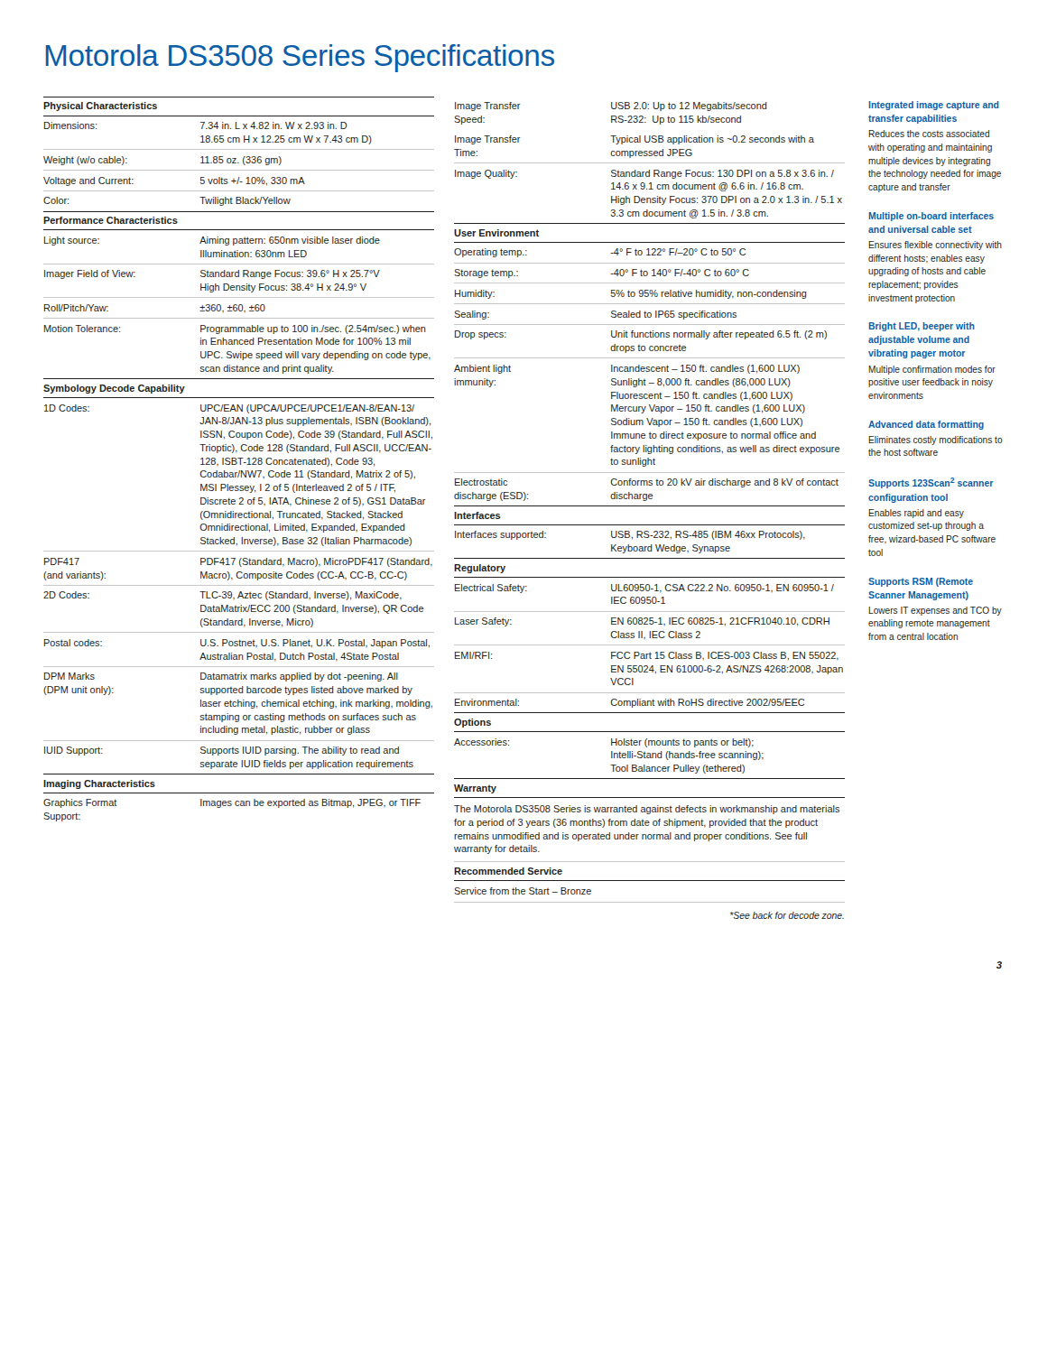Motorola DS3508 Series Specifications
| Physical Characteristics |
| Dimensions: | 7.34 in. L x 4.82 in. W x 2.93 in. D 18.65 cm H x 12.25 cm W x 7.43 cm D) |
| Weight (w/o cable): | 11.85 oz. (336 gm) |
| Voltage and Current: | 5 volts +/- 10%, 330 mA |
| Color: | Twilight Black/Yellow |
| Performance Characteristics |
| Light source: | Aiming pattern: 650nm visible laser diode Illumination: 630nm LED |
| Imager Field of View: | Standard Range Focus: 39.6° H x 25.7°V High Density Focus: 38.4° H x 24.9° V |
| Roll/Pitch/Yaw: | ±360, ±60, ±60 |
| Motion Tolerance: | Programmable up to 100 in./sec. (2.54m/sec.) when in Enhanced Presentation Mode for 100% 13 mil UPC. Swipe speed will vary depending on code type, scan distance and print quality. |
| Symbology Decode Capability |
| 1D Codes: | UPC/EAN (UPCA/UPCE/UPCE1/EAN-8/EAN-13/ JAN-8/JAN-13 plus supplementals, ISBN (Bookland), ISSN, Coupon Code), Code 39 (Standard, Full ASCII, Trioptic), Code 128 (Standard, Full ASCII, UCC/EAN-128, ISBT-128 Concatenated), Code 93, Codabar/NW7, Code 11 (Standard, Matrix 2 of 5), MSI Plessey, I 2 of 5 (Interleaved 2 of 5 / ITF, Discrete 2 of 5, IATA, Chinese 2 of 5), GS1 DataBar (Omnidirectional, Truncated, Stacked, Stacked Omnidirectional, Limited, Expanded, Expanded Stacked, Inverse), Base 32 (Italian Pharmacode) |
| PDF417 (and variants): | PDF417 (Standard, Macro), MicroPDF417 (Standard, Macro), Composite Codes (CC-A, CC-B, CC-C) |
| 2D Codes: | TLC-39, Aztec (Standard, Inverse), MaxiCode, DataMatrix/ECC 200 (Standard, Inverse), QR Code (Standard, Inverse, Micro) |
| Postal codes: | U.S. Postnet, U.S. Planet, U.K. Postal, Japan Postal, Australian Postal, Dutch Postal, 4State Postal |
| DPM Marks (DPM unit only): | Datamatrix marks applied by dot -peening. All supported barcode types listed above marked by laser etching, chemical etching, ink marking, molding, stamping or casting methods on surfaces such as including metal, plastic, rubber or glass |
| IUID Support: | Supports IUID parsing. The ability to read and separate IUID fields per application requirements |
| Imaging Characteristics |
| Graphics Format Support: | Images can be exported as Bitmap, JPEG, or TIFF |
| Image Transfer Speed: | USB 2.0: Up to 12 Megabits/second RS-232: Up to 115 kb/second |
| Image Transfer Time: | Typical USB application is ~0.2 seconds with a compressed JPEG |
| Image Quality: | Standard Range Focus: 130 DPI on a 5.8 x 3.6 in. / 14.6 x 9.1 cm document @ 6.6 in. / 16.8 cm. High Density Focus: 370 DPI on a 2.0 x 1.3 in. / 5.1 x 3.3 cm document @ 1.5 in. / 3.8 cm. |
| User Environment |
| Operating temp.: | -4° F to 122° F/–20° C to 50° C |
| Storage temp.: | -40° F to 140° F/-40° C to 60° C |
| Humidity: | 5% to 95% relative humidity, non-condensing |
| Sealing: | Sealed to IP65 specifications |
| Drop specs: | Unit functions normally after repeated 6.5 ft. (2 m) drops to concrete |
| Ambient light immunity: | Incandescent – 150 ft. candles (1,600 LUX) Sunlight – 8,000 ft. candles (86,000 LUX) Fluorescent – 150 ft. candles (1,600 LUX) Mercury Vapor – 150 ft. candles (1,600 LUX) Sodium Vapor – 150 ft. candles (1,600 LUX) Immune to direct exposure to normal office and factory lighting conditions, as well as direct exposure to sunlight |
| Electrostatic discharge (ESD): | Conforms to 20 kV air discharge and 8 kV of contact discharge |
| Interfaces |
| Interfaces supported: | USB, RS-232, RS-485 (IBM 46xx Protocols), Keyboard Wedge, Synapse |
| Regulatory |
| Electrical Safety: | UL60950-1, CSA C22.2 No. 60950-1, EN 60950-1 / IEC 60950-1 |
| Laser Safety: | EN 60825-1, IEC 60825-1, 21CFR1040.10, CDRH Class II, IEC Class 2 |
| EMI/RFI: | FCC Part 15 Class B, ICES-003 Class B, EN 55022, EN 55024, EN 61000-6-2, AS/NZS 4268:2008, Japan VCCI |
| Environmental: | Compliant with RoHS directive 2002/95/EEC |
| Options |
| Accessories: | Holster (mounts to pants or belt); Intelli-Stand (hands-free scanning); Tool Balancer Pulley (tethered) |
| Warranty |
| The Motorola DS3508 Series is warranted against defects in workmanship and materials for a period of 3 years (36 months) from date of shipment, provided that the product remains unmodified and is operated under normal and proper conditions. See full warranty for details. |
| Recommended Service |
| Service from the Start – Bronze |
*See back for decode zone.
Integrated image capture and transfer capabilities
Reduces the costs associated with operating and maintaining multiple devices by integrating the technology needed for image capture and transfer
Multiple on-board interfaces and universal cable set
Ensures flexible connectivity with different hosts; enables easy upgrading of hosts and cable replacement; provides investment protection
Bright LED, beeper with adjustable volume and vibrating pager motor
Multiple confirmation modes for positive user feedback in noisy environments
Advanced data formatting
Eliminates costly modifications to the host software
Supports 123Scan2 scanner configuration tool
Enables rapid and easy customized set-up through a free, wizard-based PC software tool
Supports RSM (Remote Scanner Management)
Lowers IT expenses and TCO by enabling remote management from a central location
3